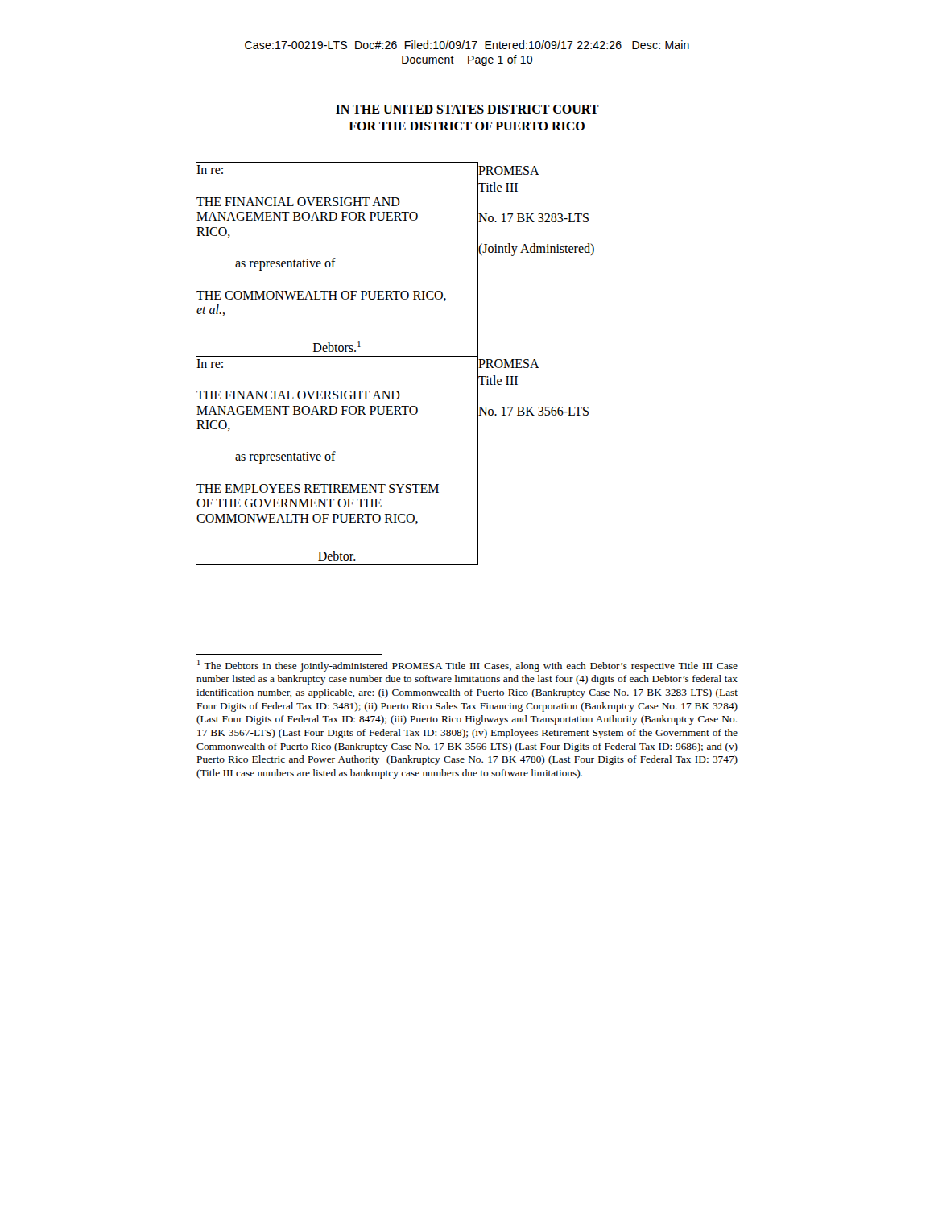Case:17-00219-LTS Doc#:26 Filed:10/09/17 Entered:10/09/17 22:42:26 Desc: Main
Document Page 1 of 10
IN THE UNITED STATES DISTRICT COURT
FOR THE DISTRICT OF PUERTO RICO
| In re: THE FINANCIAL OVERSIGHT AND MANAGEMENT BOARD FOR PUERTO RICO, as representative of THE COMMONWEALTH OF PUERTO RICO, et al. , Debtors. 1 | PROMESA Title III No. 17 BK 3283-LTS (Jointly Administered) |
| In re: THE FINANCIAL OVERSIGHT AND MANAGEMENT BOARD FOR PUERTO RICO, as representative of THE EMPLOYEES RETIREMENT SYSTEM OF THE GOVERNMENT OF THE COMMONWEALTH OF PUERTO RICO, Debtor. | PROMESA Title III No. 17 BK 3566-LTS |
1 The Debtors in these jointly-administered PROMESA Title III Cases, along with each Debtor’s respective Title III Case number listed as a bankruptcy case number due to software limitations and the last four (4) digits of each Debtor’s federal tax identification number, as applicable, are: (i) Commonwealth of Puerto Rico (Bankruptcy Case No. 17 BK 3283-LTS) (Last Four Digits of Federal Tax ID: 3481); (ii) Puerto Rico Sales Tax Financing Corporation (Bankruptcy Case No. 17 BK 3284) (Last Four Digits of Federal Tax ID: 8474); (iii) Puerto Rico Highways and Transportation Authority (Bankruptcy Case No. 17 BK 3567-LTS) (Last Four Digits of Federal Tax ID: 3808); (iv) Employees Retirement System of the Government of the Commonwealth of Puerto Rico (Bankruptcy Case No. 17 BK 3566-LTS) (Last Four Digits of Federal Tax ID: 9686); and (v) Puerto Rico Electric and Power Authority (Bankruptcy Case No. 17 BK 4780) (Last Four Digits of Federal Tax ID: 3747) (Title III case numbers are listed as bankruptcy case numbers due to software limitations).